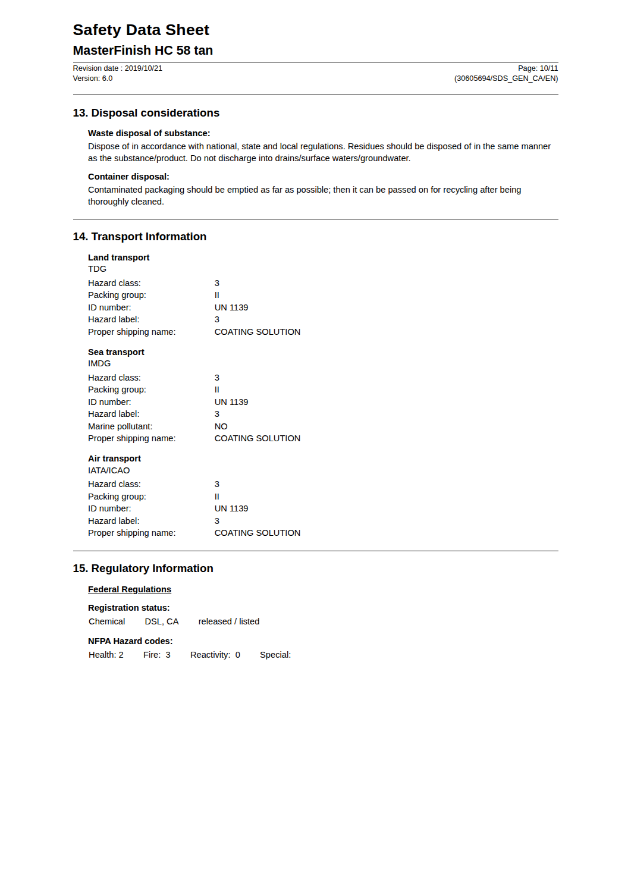Safety Data Sheet
MasterFinish HC 58 tan
Revision date : 2019/10/21
Version: 6.0
Page: 10/11
(30605694/SDS_GEN_CA/EN)
13. Disposal considerations
Waste disposal of substance:
Dispose of in accordance with national, state and local regulations. Residues should be disposed of in the same manner as the substance/product. Do not discharge into drains/surface waters/groundwater.
Container disposal:
Contaminated packaging should be emptied as far as possible; then it can be passed on for recycling after being thoroughly cleaned.
14. Transport Information
Land transport
TDG
| Hazard class: | 3 |
| Packing group: | II |
| ID number: | UN 1139 |
| Hazard label: | 3 |
| Proper shipping name: | COATING SOLUTION |
Sea transport
IMDG
| Hazard class: | 3 |
| Packing group: | II |
| ID number: | UN 1139 |
| Hazard label: | 3 |
| Marine pollutant: | NO |
| Proper shipping name: | COATING SOLUTION |
Air transport
IATA/ICAO
| Hazard class: | 3 |
| Packing group: | II |
| ID number: | UN 1139 |
| Hazard label: | 3 |
| Proper shipping name: | COATING SOLUTION |
15. Regulatory Information
Federal Regulations
Registration status:
| Chemical | DSL, CA | released / listed |
NFPA Hazard codes:
| Health: 2 | Fire: 3 | Reactivity: 0 | Special: |